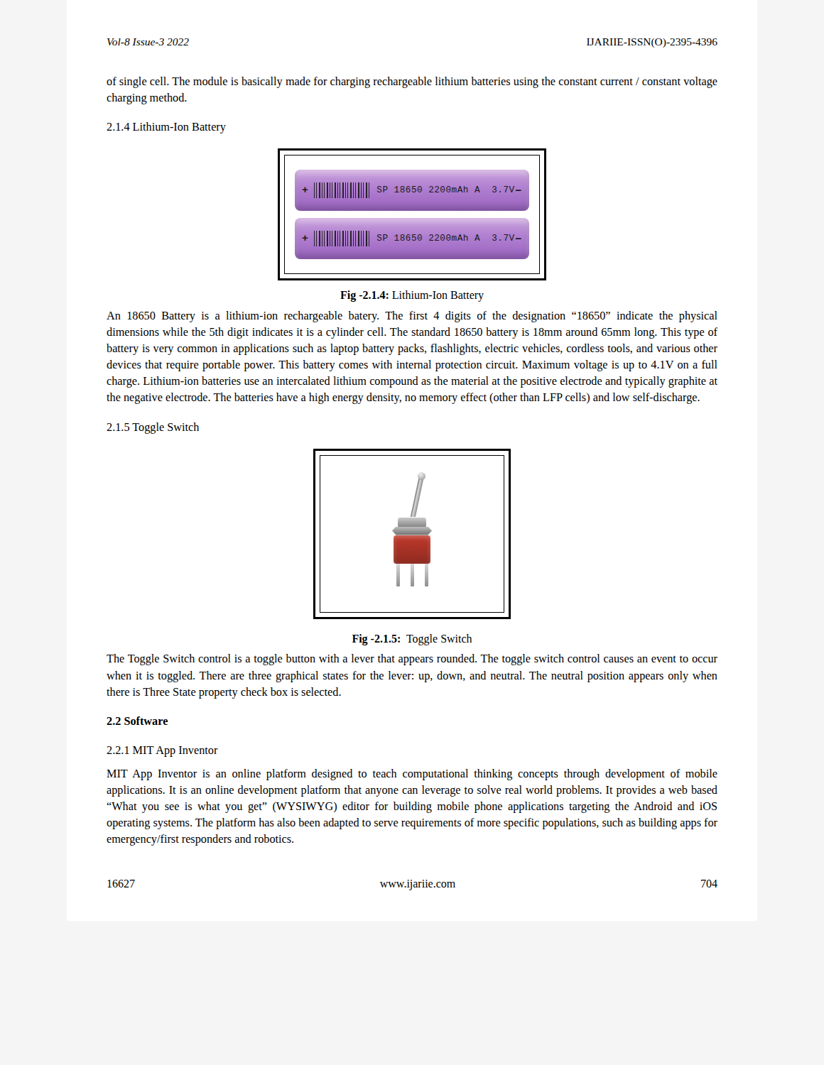Vol-8 Issue-3 2022
IJARIIE-ISSN(O)-2395-4396
of single cell. The module is basically made for charging rechargeable lithium batteries using the constant current / constant voltage charging method.
2.1.4 Lithium-Ion Battery
+ SP 18650 2200mAh A 3.7V –
+ SP 18650 2200mAh A 3.7V –
Fig -2.1.4: Lithium-Ion Battery
An 18650 Battery is a lithium-ion rechargeable batery. The first 4 digits of the designation “18650” indicate the physical dimensions while the 5th digit indicates it is a cylinder cell. The standard 18650 battery is 18mm around 65mm long. This type of battery is very common in applications such as laptop battery packs, flashlights, electric vehicles, cordless tools, and various other devices that require portable power. This battery comes with internal protection circuit. Maximum voltage is up to 4.1V on a full charge. Lithium-ion batteries use an intercalated lithium compound as the material at the positive electrode and typically graphite at the negative electrode. The batteries have a high energy density, no memory effect (other than LFP cells) and low self-discharge.
2.1.5 Toggle Switch
Fig -2.1.5: Toggle Switch
The Toggle Switch control is a toggle button with a lever that appears rounded. The toggle switch control causes an event to occur when it is toggled. There are three graphical states for the lever: up, down, and neutral. The neutral position appears only when there is Three State property check box is selected.
2.2 Software
2.2.1 MIT App Inventor
MIT App Inventor is an online platform designed to teach computational thinking concepts through development of mobile applications. It is an online development platform that anyone can leverage to solve real world problems. It provides a web based “What you see is what you get” (WYSIWYG) editor for building mobile phone applications targeting the Android and iOS operating systems. The platform has also been adapted to serve requirements of more specific populations, such as building apps for emergency/first responders and robotics.
16627
www.ijariie.com
704